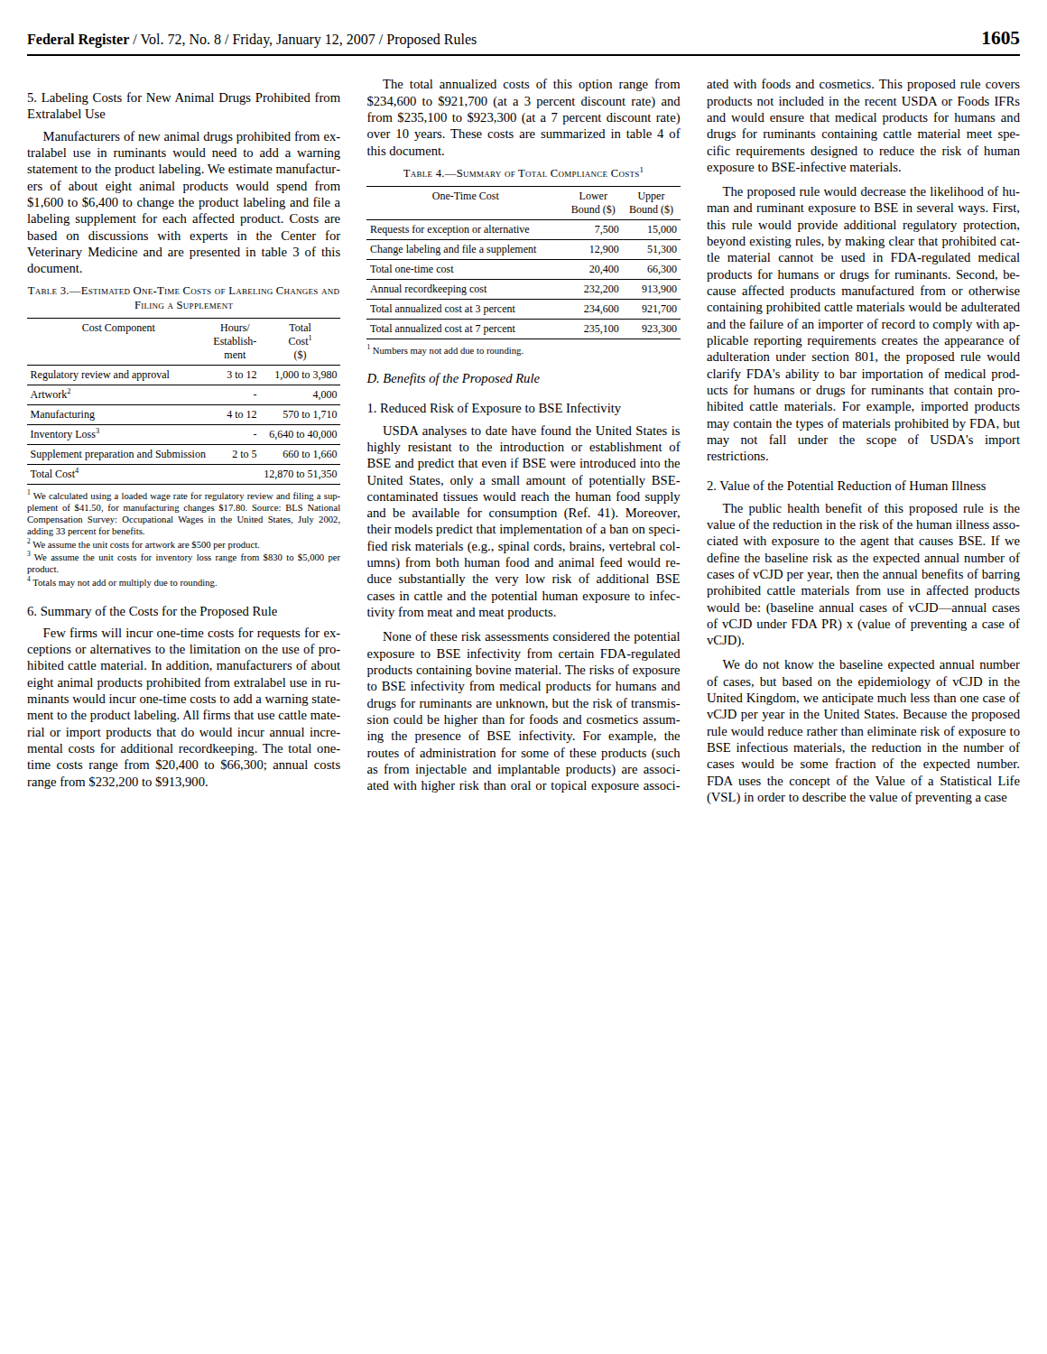Federal Register / Vol. 72, No. 8 / Friday, January 12, 2007 / Proposed Rules
1605
5. Labeling Costs for New Animal Drugs Prohibited from Extralabel Use
Manufacturers of new animal drugs prohibited from extralabel use in ruminants would need to add a warning statement to the product labeling. We estimate manufacturers of about eight animal products would spend from $1,600 to $6,400 to change the product labeling and file a labeling supplement for each affected product. Costs are based on discussions with experts in the Center for Veterinary Medicine and are presented in table 3 of this document.
Table 3.—Estimated One-Time Costs of Labeling Changes and Filing a Supplement
| Cost Component | Hours/ Establish- ment | Total Cost 1 ($) |
| --- | --- | --- |
| Regulatory review and approval | 3 to 12 | 1,000 to 3,980 |
| Artwork 2 | - | 4,000 |
| Manufacturing | 4 to 12 | 570 to 1,710 |
| Inventory Loss 3 | - | 6,640 to 40,000 |
| Supplement preparation and Submission | 2 to 5 | 660 to 1,660 |
| Total Cost 4 | | 12,870 to 51,350 |
1 We calculated using a loaded wage rate for regulatory review and filing a supplement of $41.50, for manufacturing changes $17.80. Source: BLS National Compensation Survey: Occupational Wages in the United States, July 2002, adding 33 percent for benefits.
2 We assume the unit costs for artwork are $500 per product.
3 We assume the unit costs for inventory loss range from $830 to $5,000 per product.
4 Totals may not add or multiply due to rounding.
6. Summary of the Costs for the Proposed Rule
Few firms will incur one-time costs for requests for exceptions or alternatives to the limitation on the use of prohibited cattle material. In addition, manufacturers of about eight animal products prohibited from extralabel use in ruminants would incur one-time costs to add a warning statement to the product labeling. All firms that use cattle material or import products that do would incur annual incremental costs for additional recordkeeping. The total one-time costs range from $20,400 to $66,300; annual costs range from $232,200 to $913,900.
The total annualized costs of this option range from $234,600 to $921,700 (at a 3 percent discount rate) and from $235,100 to $923,300 (at a 7 percent discount rate) over 10 years. These costs are summarized in table 4 of this document.
Table 4.—Summary of Total Compliance Costs 1
| One-Time Cost | Lower Bound ($) | Upper Bound ($) |
| --- | --- | --- |
| Requests for exception or alternative | 7,500 | 15,000 |
| Change labeling and file a supplement | 12,900 | 51,300 |
| Total one-time cost | 20,400 | 66,300 |
| Annual recordkeeping cost | 232,200 | 913,900 |
| Total annualized cost at 3 percent | 234,600 | 921,700 |
| Total annualized cost at 7 percent | 235,100 | 923,300 |
1 Numbers may not add due to rounding.
D. Benefits of the Proposed Rule
1. Reduced Risk of Exposure to BSE Infectivity
USDA analyses to date have found the United States is highly resistant to the introduction or establishment of BSE and predict that even if BSE were introduced into the United States, only a small amount of potentially BSE-contaminated tissues would reach the human food supply and be available for consumption (Ref. 41). Moreover, their models predict that implementation of a ban on specified risk materials (e.g., spinal cords, brains, vertebral columns) from both human food and animal feed would reduce substantially the very low risk of additional BSE cases in cattle and the potential human exposure to infectivity from meat and meat products.
None of these risk assessments considered the potential exposure to BSE infectivity from certain FDA-regulated products containing bovine material. The risks of exposure to BSE infectivity from medical products for humans and drugs for ruminants are unknown, but the risk of transmission could be higher than for foods and cosmetics assuming the presence of BSE infectivity. For example, the routes of administration for some of these products (such as from injectable and implantable products) are associated with higher risk than oral or topical exposure associated with foods and cosmetics. This proposed rule covers products not included in the recent USDA or Foods IFRs and would ensure that medical products for humans and drugs for ruminants containing cattle material meet specific requirements designed to reduce the risk of human exposure to BSE-infective materials.
The proposed rule would decrease the likelihood of human and ruminant exposure to BSE in several ways. First, this rule would provide additional regulatory protection, beyond existing rules, by making clear that prohibited cattle material cannot be used in FDA-regulated medical products for humans or drugs for ruminants. Second, because affected products manufactured from or otherwise containing prohibited cattle materials would be adulterated and the failure of an importer of record to comply with applicable reporting requirements creates the appearance of adulteration under section 801, the proposed rule would clarify FDA's ability to bar importation of medical products for humans or drugs for ruminants that contain prohibited cattle materials. For example, imported products may contain the types of materials prohibited by FDA, but may not fall under the scope of USDA's import restrictions.
2. Value of the Potential Reduction of Human Illness
The public health benefit of this proposed rule is the value of the reduction in the risk of the human illness associated with exposure to the agent that causes BSE. If we define the baseline risk as the expected annual number of cases of vCJD per year, then the annual benefits of barring prohibited cattle materials from use in affected products would be: (baseline annual cases of vCJD—annual cases of vCJD under FDA PR) x (value of preventing a case of vCJD).
We do not know the baseline expected annual number of cases, but based on the epidemiology of vCJD in the United Kingdom, we anticipate much less than one case of vCJD per year in the United States. Because the proposed rule would reduce rather than eliminate risk of exposure to BSE infectious materials, the reduction in the number of cases would be some fraction of the expected number. FDA uses the concept of the Value of a Statistical Life (VSL) in order to describe the value of preventing a case